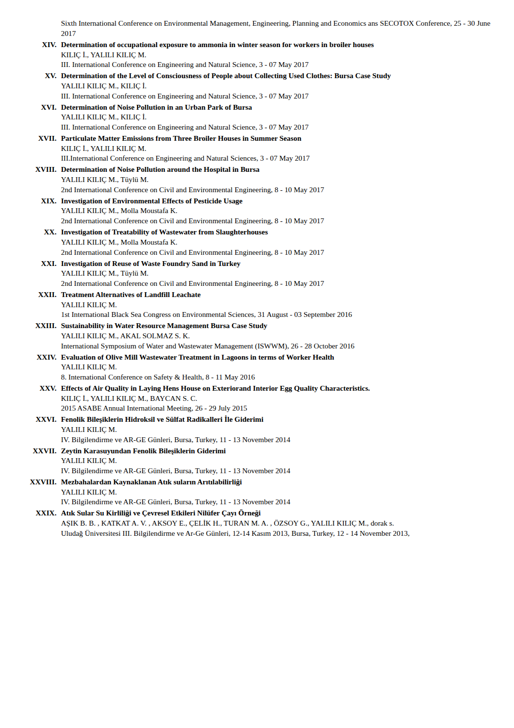Sixth International Conference on Environmental Management, Engineering, Planning and Economics ans SECOTOX Conference, 25 - 30 June 2017
XIV.
Determination of occupational exposure to ammonia in winter season for workers in broiler houses
KILIÇ İ., YALILI KILIÇ M.
III. International Conference on Engineering and Natural Science, 3 - 07 May 2017
XV.
Determination of the Level of Consciousness of People about Collecting Used Clothes: Bursa Case Study
YALILI KILIÇ M., KILIÇ İ.
III. International Conference on Engineering and Natural Science, 3 - 07 May 2017
XVI.
Determination of Noise Pollution in an Urban Park of Bursa
YALILI KILIÇ M., KILIÇ İ.
III. International Conference on Engineering and Natural Science, 3 - 07 May 2017
XVII.
Particulate Matter Emissions from Three Broiler Houses in Summer Season
KILIÇ İ., YALILI KILIÇ M.
III.International Conference on Engineering and Natural Sciences, 3 - 07 May 2017
XVIII.
Determination of Noise Pollution around the Hospital in Bursa
YALILI KILIÇ M., Tüylü M.
2nd International Conference on Civil and Environmental Engineering, 8 - 10 May 2017
XIX.
Investigation of Environmental Effects of Pesticide Usage
YALILI KILIÇ M., Molla Moustafa K.
2nd International Conference on Civil and Environmental Engineering, 8 - 10 May 2017
XX.
Investigation of Treatability of Wastewater from Slaughterhouses
YALILI KILIÇ M., Molla Moustafa K.
2nd International Conference on Civil and Environmental Engineering, 8 - 10 May 2017
XXI.
Investigation of Reuse of Waste Foundry Sand in Turkey
YALILI KILIÇ M., Tüylü M.
2nd International Conference on Civil and Environmental Engineering, 8 - 10 May 2017
XXII.
Treatment Alternatives of Landfill Leachate
YALILI KILIÇ M.
1st International Black Sea Congress on Environmental Sciences, 31 August - 03 September 2016
XXIII.
Sustainability in Water Resource Management Bursa Case Study
YALILI KILIÇ M., AKAL SOLMAZ S. K.
International Symposium of Water and Wastewater Management (ISWWM), 26 - 28 October 2016
XXIV.
Evaluation of Olive Mill Wastewater Treatment in Lagoons in terms of Worker Health
YALILI KILIÇ M.
8. International Conference on Safety & Health, 8 - 11 May 2016
XXV.
Effects of Air Quality in Laying Hens House on Exteriorand Interior Egg Quality Characteristics.
KILIÇ İ., YALILI KILIÇ M., BAYCAN S. C.
2015 ASABE Annual International Meeting, 26 - 29 July 2015
XXVI.
Fenolik Bileşiklerin Hidroksil ve Sülfat Radikalleri İle Giderimi
YALILI KILIÇ M.
IV. Bilgilendirme ve AR-GE Günleri, Bursa, Turkey, 11 - 13 November 2014
XXVII.
Zeytin Karasuyundan Fenolik Bileşiklerin Giderimi
YALILI KILIÇ M.
IV. Bilgilendirme ve AR-GE Günleri, Bursa, Turkey, 11 - 13 November 2014
XXVIII.
Mezbahalardan Kaynaklanan Atık suların Arıtılabilirliği
YALILI KILIÇ M.
IV. Bilgilendirme ve AR-GE Günleri, Bursa, Turkey, 11 - 13 November 2014
XXIX.
Atık Sular Su Kirliliği ve Çevresel Etkileri Nilüfer Çayı Örneği
AŞIK B. B. , KATKAT A. V. , AKSOY E., ÇELİK H., TURAN M. A. , ÖZSOY G., YALILI KILIÇ M., dorak s.
Uludağ Üniversitesi III. Bilgilendirme ve Ar-Ge Günleri, 12-14 Kasım 2013, Bursa, Turkey, 12 - 14 November 2013,